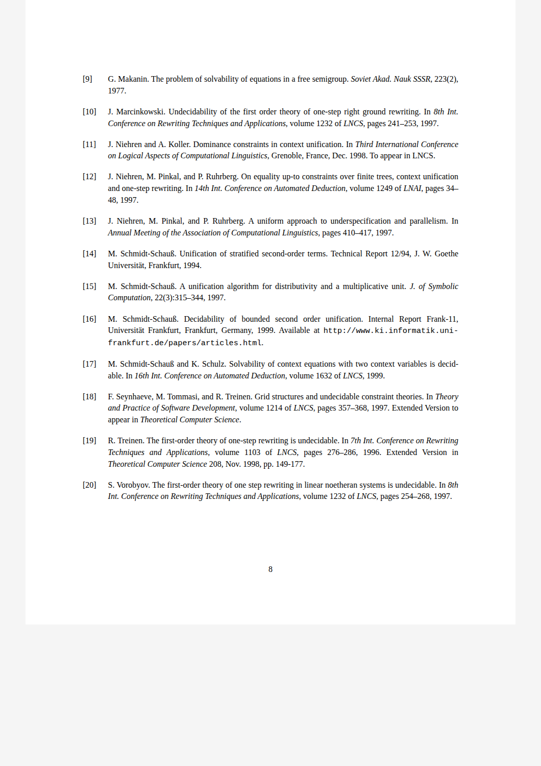[9] G. Makanin. The problem of solvability of equations in a free semigroup. Soviet Akad. Nauk SSSR, 223(2), 1977.
[10] J. Marcinkowski. Undecidability of the first order theory of one-step right ground rewriting. In 8th Int. Conference on Rewriting Techniques and Applications, volume 1232 of LNCS, pages 241–253, 1997.
[11] J. Niehren and A. Koller. Dominance constraints in context unification. In Third International Conference on Logical Aspects of Computational Linguistics, Grenoble, France, Dec. 1998. To appear in LNCS.
[12] J. Niehren, M. Pinkal, and P. Ruhrberg. On equality up-to constraints over finite trees, context unification and one-step rewriting. In 14th Int. Conference on Automated Deduction, volume 1249 of LNAI, pages 34–48, 1997.
[13] J. Niehren, M. Pinkal, and P. Ruhrberg. A uniform approach to underspecification and parallelism. In Annual Meeting of the Association of Computational Linguistics, pages 410–417, 1997.
[14] M. Schmidt-Schauß. Unification of stratified second-order terms. Technical Report 12/94, J. W. Goethe Universität, Frankfurt, 1994.
[15] M. Schmidt-Schauß. A unification algorithm for distributivity and a multiplicative unit. J. of Symbolic Computation, 22(3):315–344, 1997.
[16] M. Schmidt-Schauß. Decidability of bounded second order unification. Internal Report Frank-11, Universität Frankfurt, Frankfurt, Germany, 1999. Available at http://www.ki.informatik.uni-frankfurt.de/papers/articles.html.
[17] M. Schmidt-Schauß and K. Schulz. Solvability of context equations with two context variables is decidable. In 16th Int. Conference on Automated Deduction, volume 1632 of LNCS, 1999.
[18] F. Seynhaeve, M. Tommasi, and R. Treinen. Grid structures and undecidable constraint theories. In Theory and Practice of Software Development, volume 1214 of LNCS, pages 357–368, 1997. Extended Version to appear in Theoretical Computer Science.
[19] R. Treinen. The first-order theory of one-step rewriting is undecidable. In 7th Int. Conference on Rewriting Techniques and Applications, volume 1103 of LNCS, pages 276–286, 1996. Extended Version in Theoretical Computer Science 208, Nov. 1998, pp. 149-177.
[20] S. Vorobyov. The first-order theory of one step rewriting in linear noetheran systems is undecidable. In 8th Int. Conference on Rewriting Techniques and Applications, volume 1232 of LNCS, pages 254–268, 1997.
8